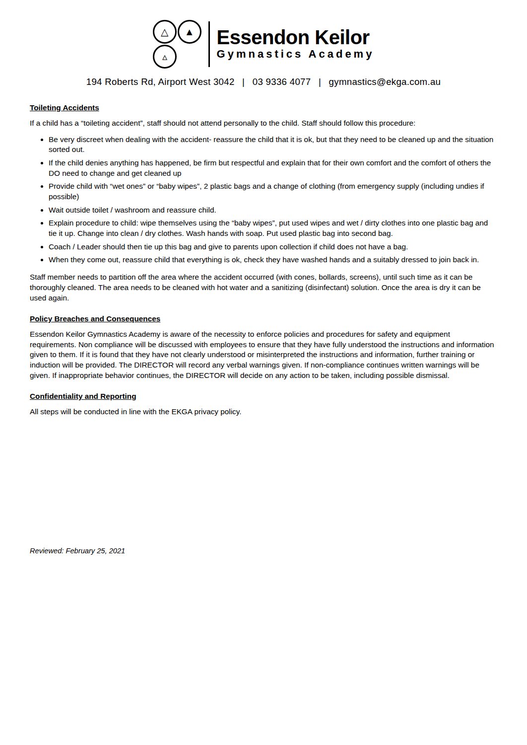△
▲
▵
Essendon Keilor
Gymnastics Academy
194 Roberts Rd, Airport West 3042 | 03 9336 4077 | gymnastics@ekga.com.au
Toileting Accidents
If a child has a “toileting accident”, staff should not attend personally to the child. Staff should follow this procedure:
Be very discreet when dealing with the accident- reassure the child that it is ok, but that they need to be cleaned up and the situation sorted out.
If the child denies anything has happened, be firm but respectful and explain that for their own comfort and the comfort of others the DO need to change and get cleaned up
Provide child with “wet ones” or “baby wipes”, 2 plastic bags and a change of clothing (from emergency supply (including undies if possible)
Wait outside toilet / washroom and reassure child.
Explain procedure to child: wipe themselves using the “baby wipes”, put used wipes and wet / dirty clothes into one plastic bag and tie it up. Change into clean / dry clothes. Wash hands with soap. Put used plastic bag into second bag.
Coach / Leader should then tie up this bag and give to parents upon collection if child does not have a bag.
When they come out, reassure child that everything is ok, check they have washed hands and a suitably dressed to join back in.
Staff member needs to partition off the area where the accident occurred (with cones, bollards, screens), until such time as it can be thoroughly cleaned. The area needs to be cleaned with hot water and a sanitizing (disinfectant) solution. Once the area is dry it can be used again.
Policy Breaches and Consequences
Essendon Keilor Gymnastics Academy is aware of the necessity to enforce policies and procedures for safety and equipment requirements. Non compliance will be discussed with employees to ensure that they have fully understood the instructions and information given to them. If it is found that they have not clearly understood or misinterpreted the instructions and information, further training or induction will be provided. The DIRECTOR will record any verbal warnings given. If non-compliance continues written warnings will be given. If inappropriate behavior continues, the DIRECTOR will decide on any action to be taken, including possible dismissal.
Confidentiality and Reporting
All steps will be conducted in line with the EKGA privacy policy.
Reviewed: February 25, 2021